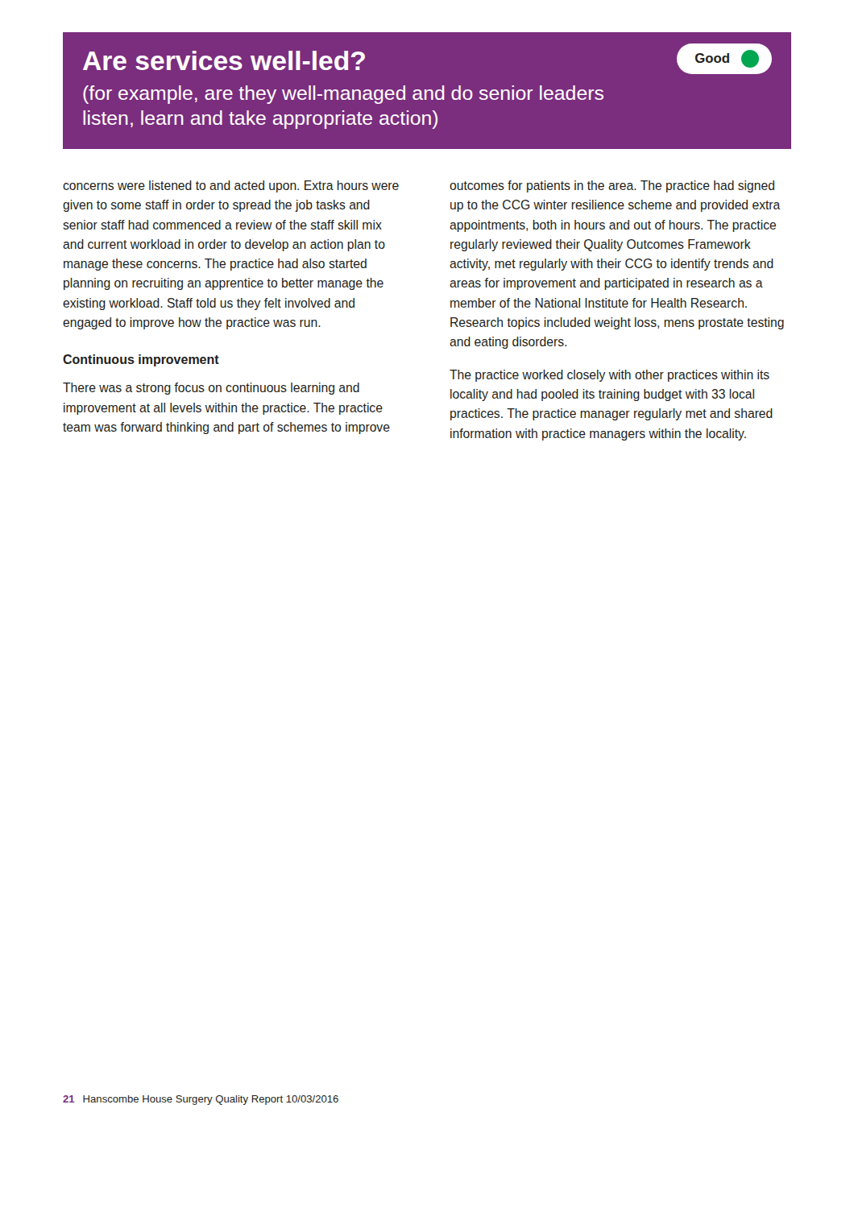Good
Are services well-led?
(for example, are they well-managed and do senior leaders listen, learn and take appropriate action)
concerns were listened to and acted upon. Extra hours were given to some staff in order to spread the job tasks and senior staff had commenced a review of the staff skill mix and current workload in order to develop an action plan to manage these concerns. The practice had also started planning on recruiting an apprentice to better manage the existing workload. Staff told us they felt involved and engaged to improve how the practice was run.
Continuous improvement
There was a strong focus on continuous learning and improvement at all levels within the practice. The practice team was forward thinking and part of schemes to improve
outcomes for patients in the area. The practice had signed up to the CCG winter resilience scheme and provided extra appointments, both in hours and out of hours. The practice regularly reviewed their Quality Outcomes Framework activity, met regularly with their CCG to identify trends and areas for improvement and participated in research as a member of the National Institute for Health Research. Research topics included weight loss, mens prostate testing and eating disorders.
The practice worked closely with other practices within its locality and had pooled its training budget with 33 local practices. The practice manager regularly met and shared information with practice managers within the locality.
21 Hanscombe House Surgery Quality Report 10/03/2016